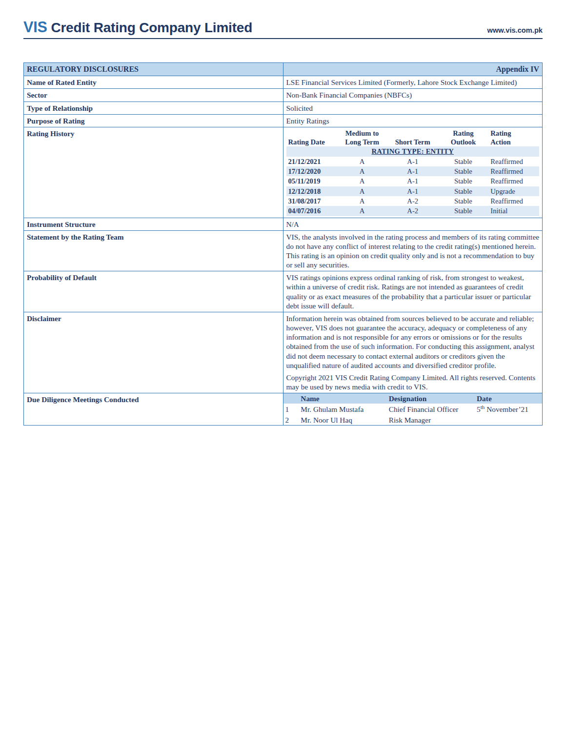VIS Credit Rating Company Limited
www.vis.com.pk
| REGULATORY DISCLOSURES | Appendix IV |
| --- | --- |
| Name of Rated Entity | LSE Financial Services Limited (Formerly, Lahore Stock Exchange Limited) |
| Sector | Non-Bank Financial Companies (NBFCs) |
| Type of Relationship | Solicited |
| Purpose of Rating | Entity Ratings |
| Rating History | / / Medium to / / Rating / Rating / / --- / --- / --- / --- / --- / / Rating Date / Long Term / Short Term / Outlook / Action / / RATING TYPE: ENTITY / / 21/12/2021 / A / A-1 / Stable / Reaffirmed / / 17/12/2020 / A / A-1 / Stable / Reaffirmed / / 05/11/2019 / A / A-1 / Stable / Reaffirmed / / 12/12/2018 / A / A-1 / Stable / Upgrade / / 31/08/2017 / A / A-2 / Stable / Reaffirmed / / 04/07/2016 / A / A-2 / Stable / Initial / |
| Instrument Structure | N/A |
| Statement by the Rating Team | VIS, the analysts involved in the rating process and members of its rating committee do not have any conflict of interest relating to the credit rating(s) mentioned herein. This rating is an opinion on credit quality only and is not a recommendation to buy or sell any securities. |
| Probability of Default | VIS ratings opinions express ordinal ranking of risk, from strongest to weakest, within a universe of credit risk. Ratings are not intended as guarantees of credit quality or as exact measures of the probability that a particular issuer or particular debt issue will default. |
| Disclaimer | Information herein was obtained from sources believed to be accurate and reliable; however, VIS does not guarantee the accuracy, adequacy or completeness of any information and is not responsible for any errors or omissions or for the results obtained from the use of such information. For conducting this assignment, analyst did not deem necessary to contact external auditors or creditors given the unqualified nature of audited accounts and diversified creditor profile. Copyright 2021 VIS Credit Rating Company Limited. All rights reserved. Contents may be used by news media with credit to VIS. |
| Due Diligence Meetings Conducted | / / Name / Designation / Date / / --- / --- / --- / --- / / 1 / Mr. Ghulam Mustafa / Chief Financial Officer / 5 th November’21 / / 2 / Mr. Noor Ul Haq / Risk Manager / / |